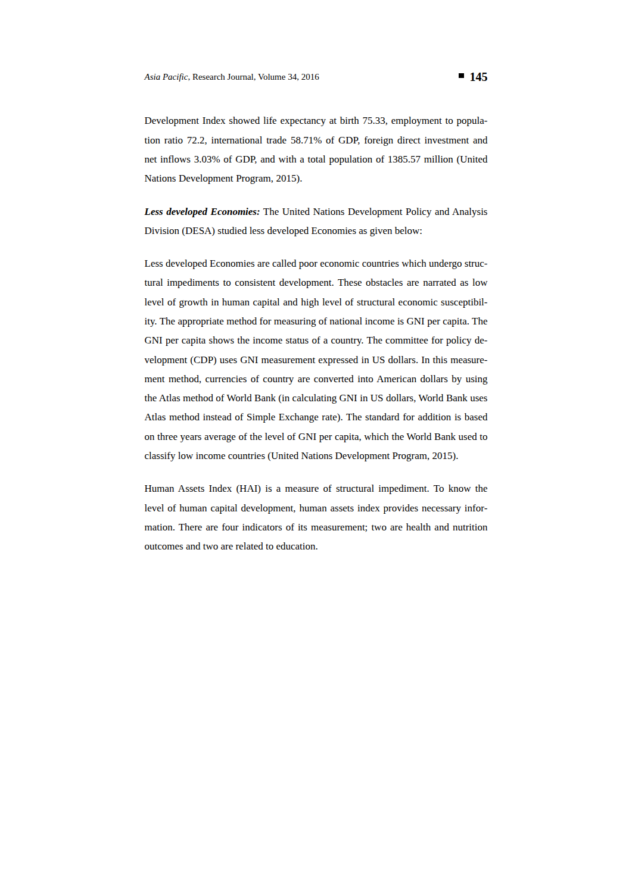Asia Pacific, Research Journal, Volume 34, 2016
145
Development Index showed life expectancy at birth 75.33, employment to population ratio 72.2, international trade 58.71% of GDP, foreign direct investment and net inflows 3.03% of GDP, and with a total population of 1385.57 million (United Nations Development Program, 2015).
Less developed Economies: The United Nations Development Policy and Analysis Division (DESA) studied less developed Economies as given below:
Less developed Economies are called poor economic countries which undergo structural impediments to consistent development. These obstacles are narrated as low level of growth in human capital and high level of structural economic susceptibility. The appropriate method for measuring of national income is GNI per capita. The GNI per capita shows the income status of a country. The committee for policy development (CDP) uses GNI measurement expressed in US dollars. In this measurement method, currencies of country are converted into American dollars by using the Atlas method of World Bank (in calculating GNI in US dollars, World Bank uses Atlas method instead of Simple Exchange rate). The standard for addition is based on three years average of the level of GNI per capita, which the World Bank used to classify low income countries (United Nations Development Program, 2015).
Human Assets Index (HAI) is a measure of structural impediment. To know the level of human capital development, human assets index provides necessary information. There are four indicators of its measurement; two are health and nutrition outcomes and two are related to education.